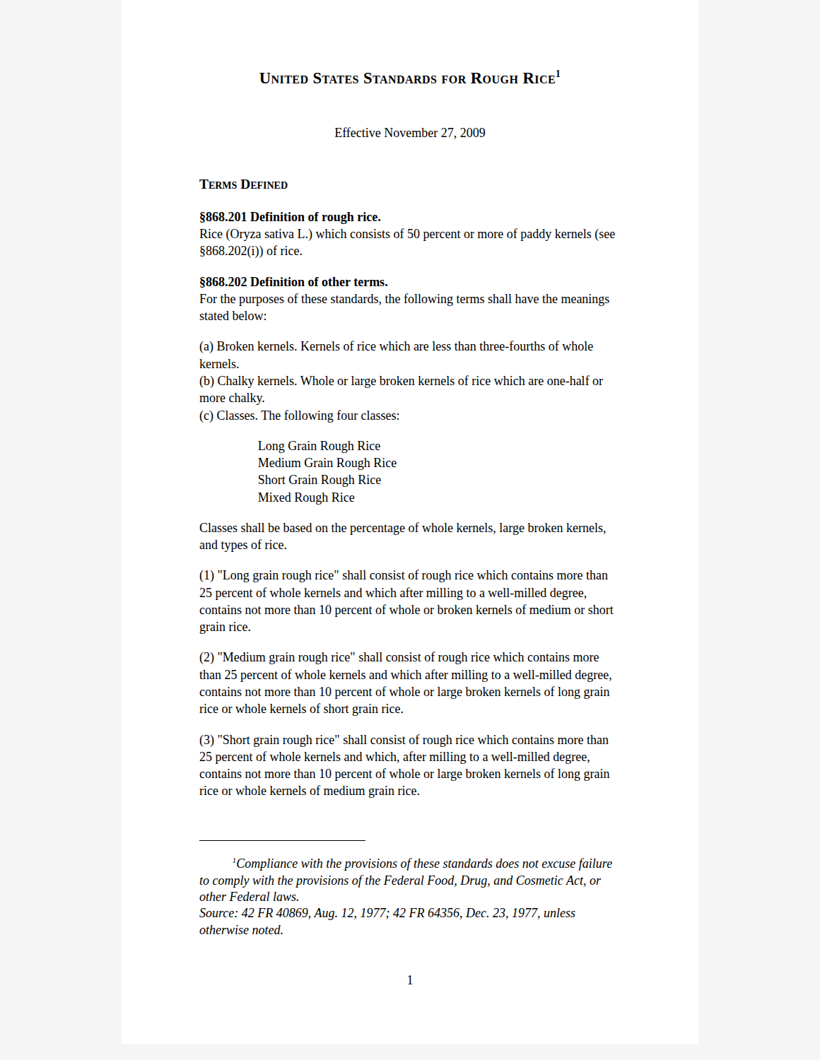United States Standards for Rough Rice1
Effective November 27, 2009
Terms Defined
§868.201 Definition of rough rice.
Rice (Oryza sativa L.) which consists of 50 percent or more of paddy kernels (see §868.202(i)) of rice.
§868.202 Definition of other terms.
For the purposes of these standards, the following terms shall have the meanings stated below:
(a) Broken kernels. Kernels of rice which are less than three-fourths of whole kernels.
(b) Chalky kernels. Whole or large broken kernels of rice which are one-half or more chalky.
(c) Classes. The following four classes:
Long Grain Rough Rice
Medium Grain Rough Rice
Short Grain Rough Rice
Mixed Rough Rice
Classes shall be based on the percentage of whole kernels, large broken kernels, and types of rice.
(1) "Long grain rough rice" shall consist of rough rice which contains more than 25 percent of whole kernels and which after milling to a well-milled degree, contains not more than 10 percent of whole or broken kernels of medium or short grain rice.
(2) "Medium grain rough rice" shall consist of rough rice which contains more than 25 percent of whole kernels and which after milling to a well-milled degree, contains not more than 10 percent of whole or large broken kernels of long grain rice or whole kernels of short grain rice.
(3) "Short grain rough rice" shall consist of rough rice which contains more than 25 percent of whole kernels and which, after milling to a well-milled degree, contains not more than 10 percent of whole or large broken kernels of long grain rice or whole kernels of medium grain rice.
1Compliance with the provisions of these standards does not excuse failure to comply with the provisions of the Federal Food, Drug, and Cosmetic Act, or other Federal laws.
Source: 42 FR 40869, Aug. 12, 1977; 42 FR 64356, Dec. 23, 1977, unless otherwise noted.
1